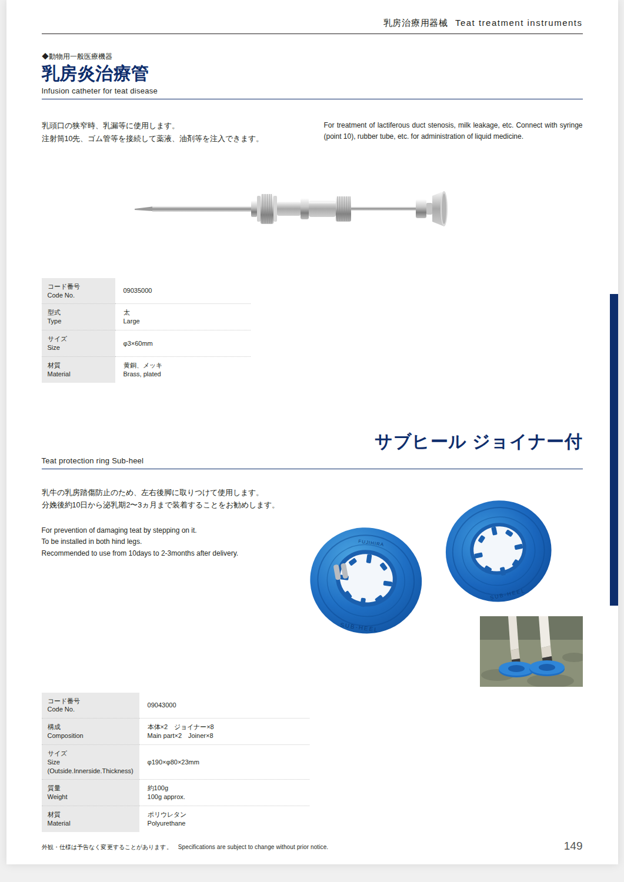乳房治療用器械 Teat treatment instruments
◆動物用一般医療機器
乳房炎治療管
Infusion catheter for teat disease
乳頭口の狭窄時、乳漏等に使用します。
注射筒10先、ゴム管等を接続して薬液、油剤等を注入できます。
For treatment of lactiferous duct stenosis, milk leakage, etc. Connect with syringe (point 10), rubber tube, etc. for administration of liquid medicine.
| コード番号 Code No. | 09035000 |
| 型式 Type | 太 Large |
| サイズ Size | φ3×60mm |
| 材質 Material | 黄銅、メッキ Brass, plated |
サブヒール ジョイナー付
Teat protection ring Sub-heel
乳牛の乳房踏傷防止のため、左右後脚に取りつけて使用します。
分娩後約10日から泌乳期2〜3ヵ月まで装着することをお勧めします。
For prevention of damaging teat by stepping on it.
To be installed in both hind legs.
Recommended to use from 10days to 2-3months after delivery.
SUB-HEEL SUB-HEEL FUJIHIRA
| コード番号 Code No. | 09043000 |
| 構成 Composition | 本体×2 ジョイナー×8 Main part×2 Joiner×8 |
| サイズ Size (Outside.Innerside.Thickness) | φ190×φ80×23mm |
| 質量 Weight | 約100g 100g approx. |
| 材質 Material | ポリウレタン Polyurethane |
外観・仕様は予告なく変更することがあります。　Specifications are subject to change without prior notice.
149